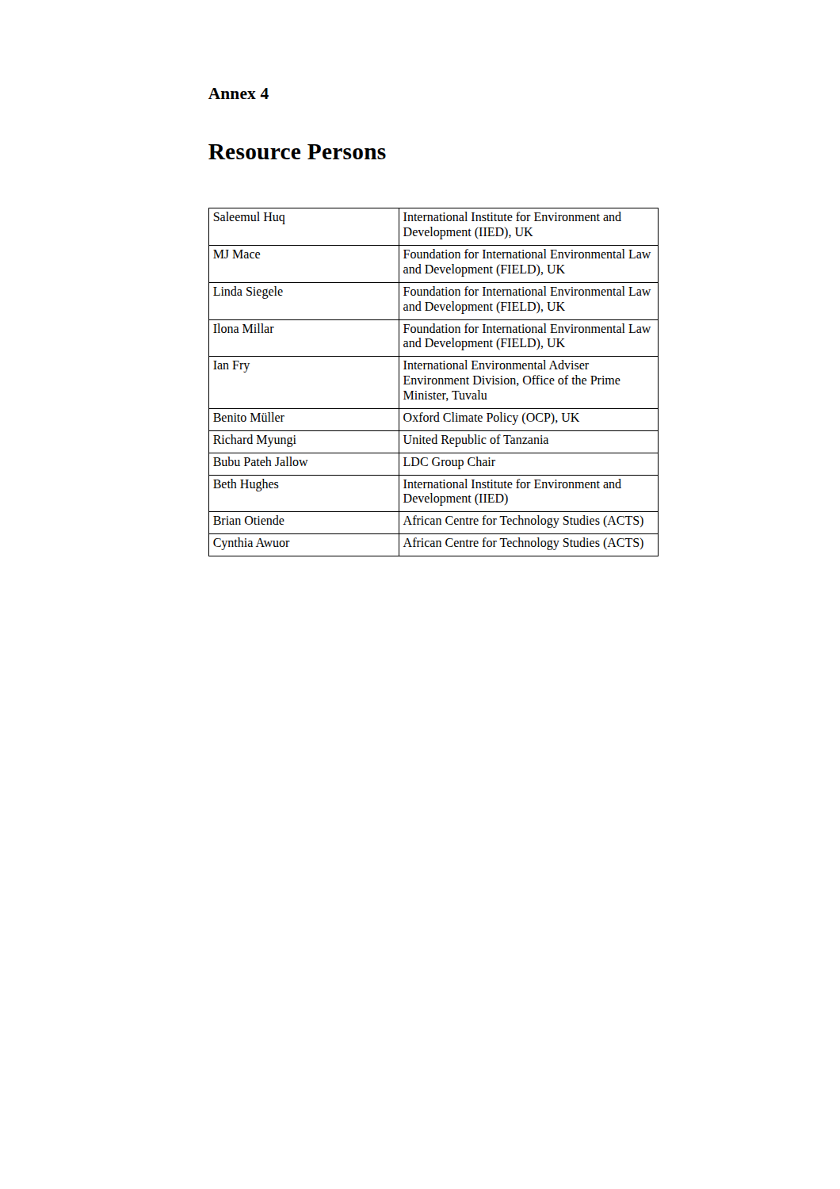Annex 4
Resource Persons
| Saleemul Huq | International Institute for Environment and Development (IIED), UK |
| MJ Mace | Foundation for International Environmental Law and Development (FIELD), UK |
| Linda Siegele | Foundation for International Environmental Law and Development (FIELD), UK |
| Ilona Millar | Foundation for International Environmental Law and Development (FIELD), UK |
| Ian Fry | International Environmental Adviser Environment Division, Office of the Prime Minister, Tuvalu |
| Benito Müller | Oxford Climate Policy (OCP), UK |
| Richard Myungi | United Republic of Tanzania |
| Bubu Pateh Jallow | LDC Group Chair |
| Beth Hughes | International Institute for Environment and Development (IIED) |
| Brian Otiende | African Centre for Technology Studies (ACTS) |
| Cynthia Awuor | African Centre for Technology Studies (ACTS) |